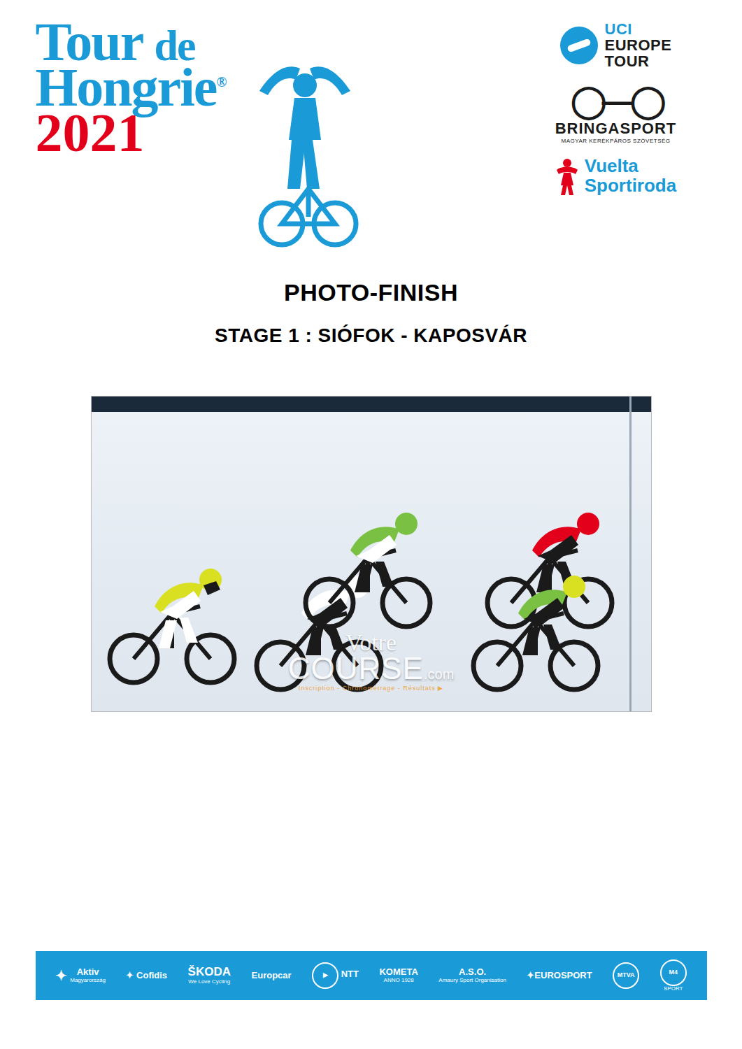Tour de
Hongrie®
2021
UCI
EUROPE
TOUR
◯—◯
BRINGASPORT
MAGYAR KERÉKPÁROS SZÖVETSÉG
Vuelta
Sportiroda
PHOTO-FINISH
STAGE 1 : SIÓFOK - KAPOSVÁR
Votre
COURSE.com
Inscription - Chronométrage - Résultats ▶
✦Aktiv
Magyarország
✦ Cofidis
ŠKODA We Love Cycling
Europcar
▶ NTT
KOMETAANNO 1928
A.S.O.Amaury Sport Organisation
✦EUROSPORT
MTVA
M4 SPORT